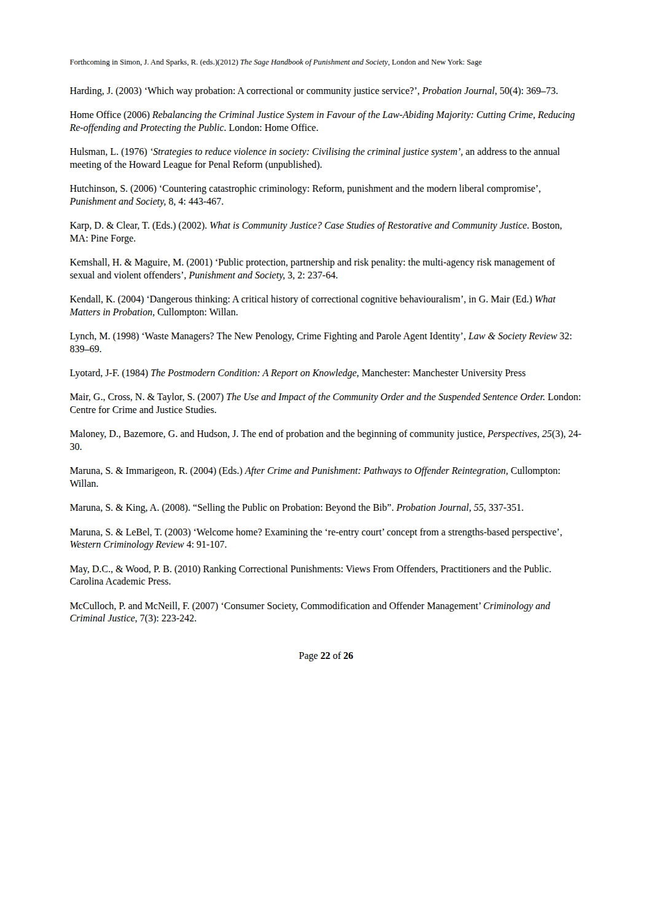Forthcoming in Simon, J. And Sparks, R. (eds.)(2012) The Sage Handbook of Punishment and Society, London and New York: Sage
Harding, J. (2003) ‘Which way probation: A correctional or community justice service?’, Probation Journal, 50(4): 369–73.
Home Office (2006) Rebalancing the Criminal Justice System in Favour of the Law-Abiding Majority: Cutting Crime, Reducing Re-offending and Protecting the Public. London: Home Office.
Hulsman, L. (1976) ‘Strategies to reduce violence in society: Civilising the criminal justice system’, an address to the annual meeting of the Howard League for Penal Reform (unpublished).
Hutchinson, S. (2006) ‘Countering catastrophic criminology: Reform, punishment and the modern liberal compromise’, Punishment and Society, 8, 4: 443-467.
Karp, D. & Clear, T. (Eds.) (2002). What is Community Justice? Case Studies of Restorative and Community Justice. Boston, MA: Pine Forge.
Kemshall, H. & Maguire, M. (2001) ‘Public protection, partnership and risk penality: the multi-agency risk management of sexual and violent offenders’, Punishment and Society, 3, 2: 237-64.
Kendall, K. (2004) ‘Dangerous thinking: A critical history of correctional cognitive behaviouralism’, in G. Mair (Ed.) What Matters in Probation, Cullompton: Willan.
Lynch, M. (1998) ‘Waste Managers? The New Penology, Crime Fighting and Parole Agent Identity’, Law & Society Review 32: 839–69.
Lyotard, J-F. (1984) The Postmodern Condition: A Report on Knowledge, Manchester: Manchester University Press
Mair, G., Cross, N. & Taylor, S. (2007) The Use and Impact of the Community Order and the Suspended Sentence Order. London: Centre for Crime and Justice Studies.
Maloney, D., Bazemore, G. and Hudson, J. The end of probation and the beginning of community justice, Perspectives, 25(3), 24-30.
Maruna, S. & Immarigeon, R. (2004) (Eds.) After Crime and Punishment: Pathways to Offender Reintegration, Cullompton: Willan.
Maruna, S. & King, A. (2008). “Selling the Public on Probation: Beyond the Bib”. Probation Journal, 55, 337-351.
Maruna, S. & LeBel, T. (2003) ‘Welcome home? Examining the ‘re-entry court’ concept from a strengths-based perspective’, Western Criminology Review 4: 91-107.
May, D.C., & Wood, P. B. (2010) Ranking Correctional Punishments: Views From Offenders, Practitioners and the Public. Carolina Academic Press.
McCulloch, P. and McNeill, F. (2007) ‘Consumer Society, Commodification and Offender Management’ Criminology and Criminal Justice, 7(3): 223-242.
Page 22 of 26